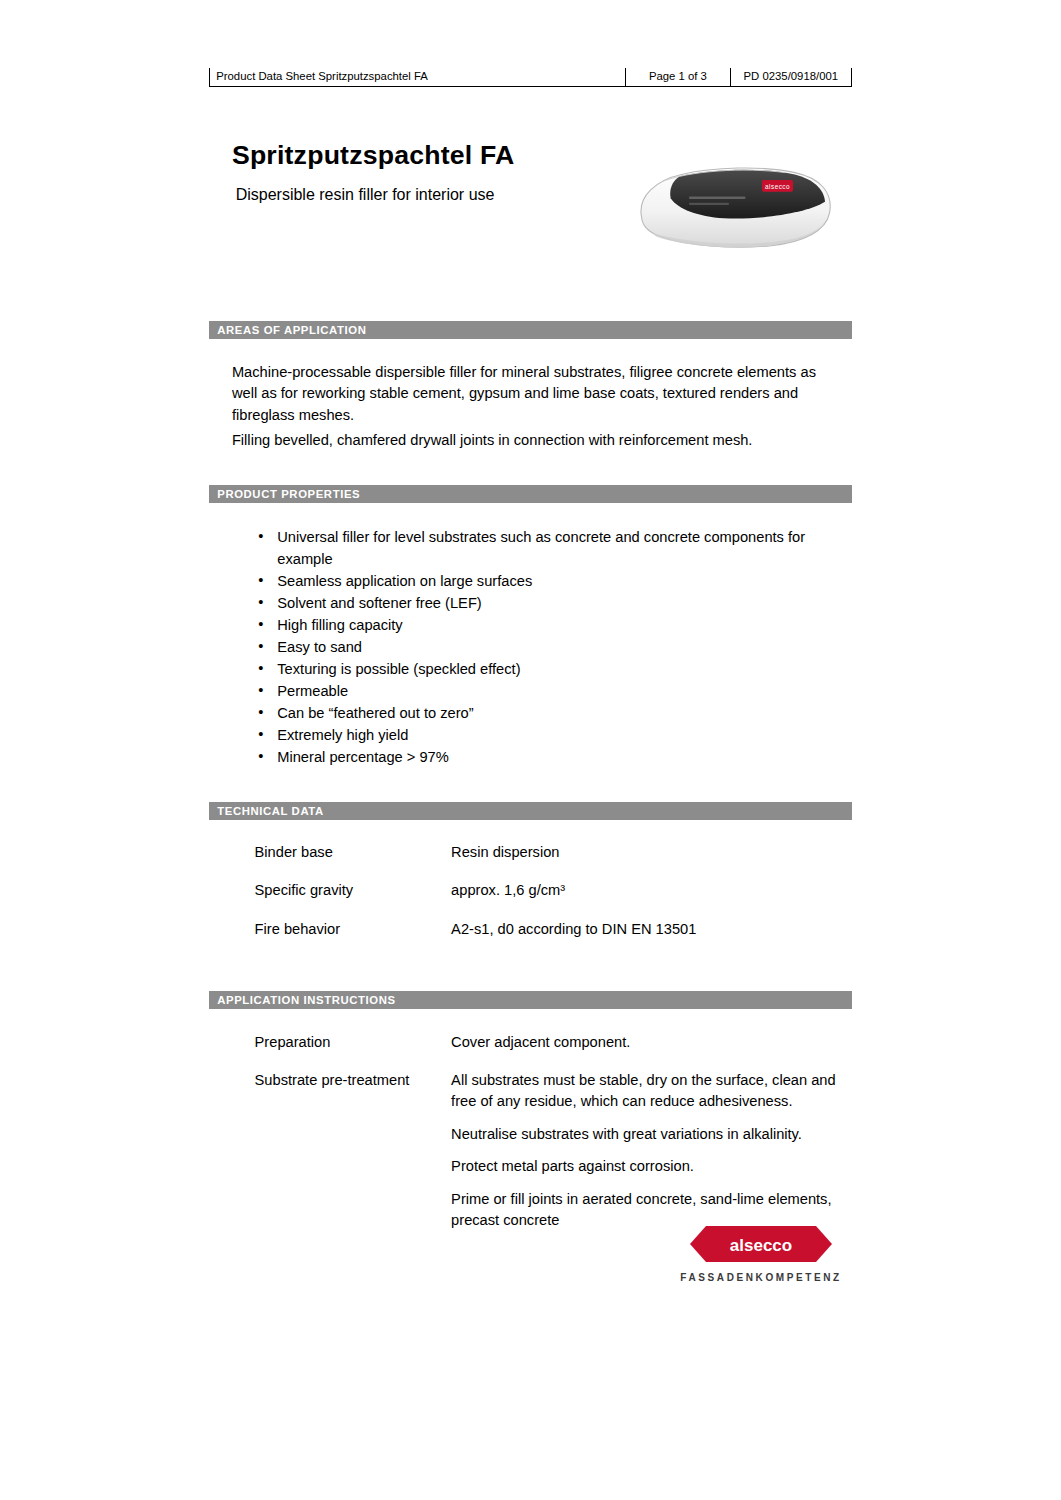Product Data Sheet Spritzputzspachtel FA
Page 1 of 3
PD 0235/0918/001
Spritzputzspachtel FA
Dispersible resin filler for interior use
alsecco
AREAS OF APPLICATION
Machine-processable dispersible filler for mineral substrates, filigree concrete elements as well as for reworking stable cement, gypsum and lime base coats, textured renders and fibreglass meshes.
Filling bevelled, chamfered drywall joints in connection with reinforcement mesh.
PRODUCT PROPERTIES
Universal filler for level substrates such as concrete and concrete components for example
Seamless application on large surfaces
Solvent and softener free (LEF)
High filling capacity
Easy to sand
Texturing is possible (speckled effect)
Permeable
Can be “feathered out to zero”
Extremely high yield
Mineral percentage > 97%
TECHNICAL DATA
| Binder base | Resin dispersion |
| Specific gravity | approx. 1,6 g/cm³ |
| Fire behavior | A2-s1, d0 according to DIN EN 13501 |
APPLICATION INSTRUCTIONS
| Preparation | Cover adjacent component. |
| Substrate pre-treatment | All substrates must be stable, dry on the surface, clean and free of any residue, which can reduce adhesiveness. Neutralise substrates with great variations in alkalinity. Protect metal parts against corrosion. Prime or fill joints in aerated concrete, sand-lime elements, precast concrete |
alsecco
FASSADENKOMPETENZ